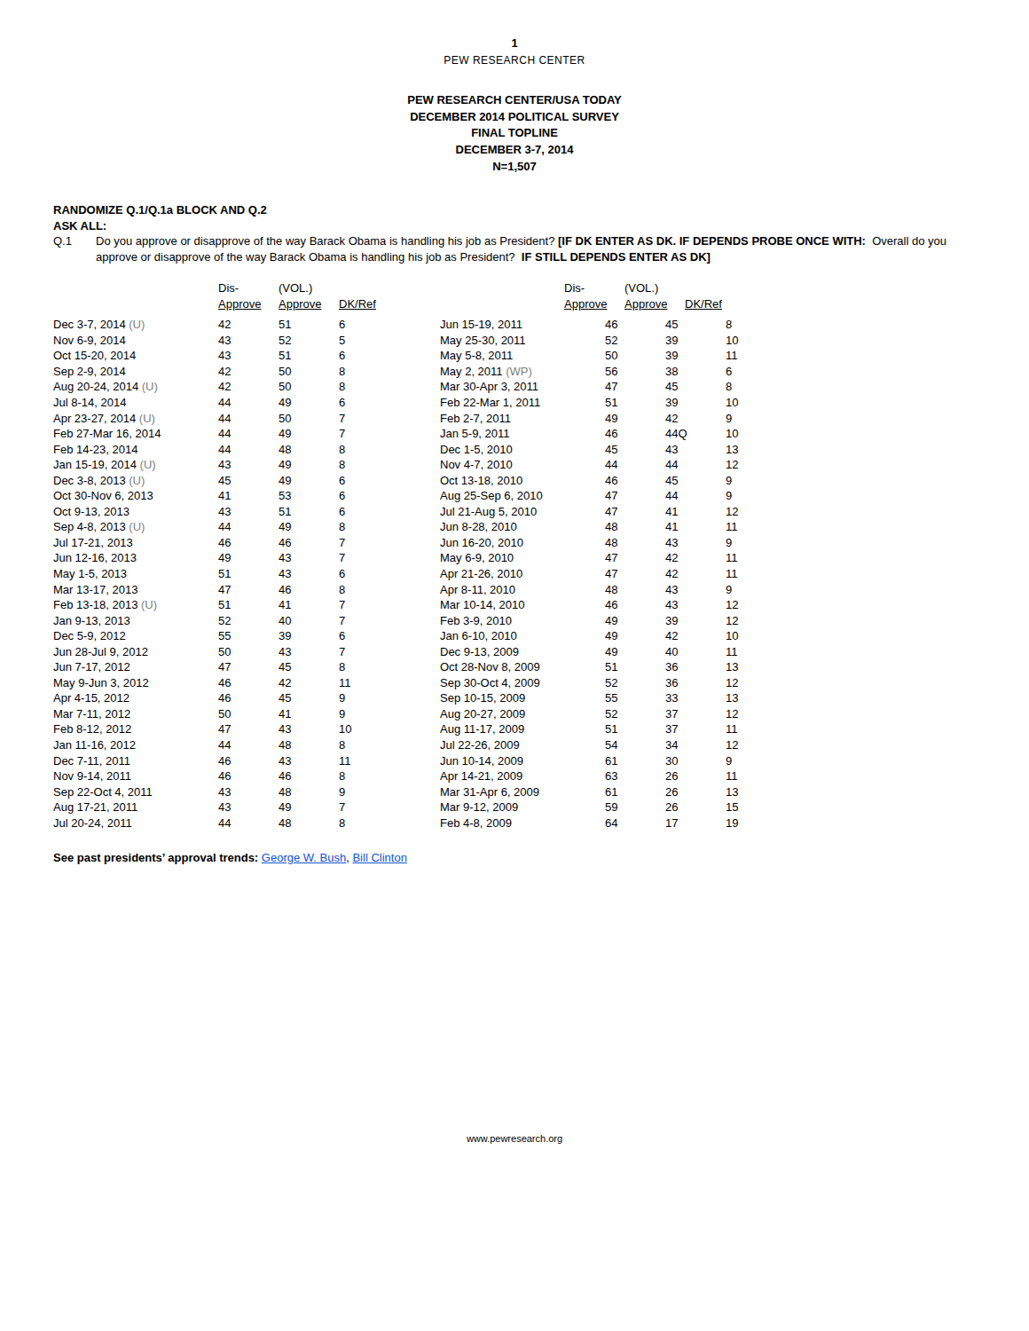1
PEW RESEARCH CENTER
PEW RESEARCH CENTER/USA TODAY
DECEMBER 2014 POLITICAL SURVEY
FINAL TOPLINE
DECEMBER 3-7, 2014
N=1,507
RANDOMIZE Q.1/Q.1a BLOCK AND Q.2
ASK ALL:
| Q.1 | Do you approve or disapprove of the way Barack Obama is handling his job as President? [IF DK ENTER AS DK. IF DEPENDS PROBE ONCE WITH: Overall do you approve or disapprove of the way Barack Obama is handling his job as President? IF STILL DEPENDS ENTER AS DK] |
| | Dis- | (VOL.) | | | Dis- | (VOL.) |
| | Approve | Approve | DK/Ref | | Approve | Approve | DK/Ref |
| Dec 3-7, 2014 (U) | 42 | 51 | 6 | | Jun 15-19, 2011 | 46 | 45 | 8 |
| Nov 6-9, 2014 | 43 | 52 | 5 | | May 25-30, 2011 | 52 | 39 | 10 |
| Oct 15-20, 2014 | 43 | 51 | 6 | | May 5-8, 2011 | 50 | 39 | 11 |
| Sep 2-9, 2014 | 42 | 50 | 8 | | May 2, 2011 (WP) | 56 | 38 | 6 |
| Aug 20-24, 2014 (U) | 42 | 50 | 8 | | Mar 30-Apr 3, 2011 | 47 | 45 | 8 |
| Jul 8-14, 2014 | 44 | 49 | 6 | | Feb 22-Mar 1, 2011 | 51 | 39 | 10 |
| Apr 23-27, 2014 (U) | 44 | 50 | 7 | | Feb 2-7, 2011 | 49 | 42 | 9 |
| Feb 27-Mar 16, 2014 | 44 | 49 | 7 | | Jan 5-9, 2011 | 46 | 44Q | 10 |
| Feb 14-23, 2014 | 44 | 48 | 8 | | Dec 1-5, 2010 | 45 | 43 | 13 |
| Jan 15-19, 2014 (U) | 43 | 49 | 8 | | Nov 4-7, 2010 | 44 | 44 | 12 |
| Dec 3-8, 2013 (U) | 45 | 49 | 6 | | Oct 13-18, 2010 | 46 | 45 | 9 |
| Oct 30-Nov 6, 2013 | 41 | 53 | 6 | | Aug 25-Sep 6, 2010 | 47 | 44 | 9 |
| Oct 9-13, 2013 | 43 | 51 | 6 | | Jul 21-Aug 5, 2010 | 47 | 41 | 12 |
| Sep 4-8, 2013 (U) | 44 | 49 | 8 | | Jun 8-28, 2010 | 48 | 41 | 11 |
| Jul 17-21, 2013 | 46 | 46 | 7 | | Jun 16-20, 2010 | 48 | 43 | 9 |
| Jun 12-16, 2013 | 49 | 43 | 7 | | May 6-9, 2010 | 47 | 42 | 11 |
| May 1-5, 2013 | 51 | 43 | 6 | | Apr 21-26, 2010 | 47 | 42 | 11 |
| Mar 13-17, 2013 | 47 | 46 | 8 | | Apr 8-11, 2010 | 48 | 43 | 9 |
| Feb 13-18, 2013 (U) | 51 | 41 | 7 | | Mar 10-14, 2010 | 46 | 43 | 12 |
| Jan 9-13, 2013 | 52 | 40 | 7 | | Feb 3-9, 2010 | 49 | 39 | 12 |
| Dec 5-9, 2012 | 55 | 39 | 6 | | Jan 6-10, 2010 | 49 | 42 | 10 |
| Jun 28-Jul 9, 2012 | 50 | 43 | 7 | | Dec 9-13, 2009 | 49 | 40 | 11 |
| Jun 7-17, 2012 | 47 | 45 | 8 | | Oct 28-Nov 8, 2009 | 51 | 36 | 13 |
| May 9-Jun 3, 2012 | 46 | 42 | 11 | | Sep 30-Oct 4, 2009 | 52 | 36 | 12 |
| Apr 4-15, 2012 | 46 | 45 | 9 | | Sep 10-15, 2009 | 55 | 33 | 13 |
| Mar 7-11, 2012 | 50 | 41 | 9 | | Aug 20-27, 2009 | 52 | 37 | 12 |
| Feb 8-12, 2012 | 47 | 43 | 10 | | Aug 11-17, 2009 | 51 | 37 | 11 |
| Jan 11-16, 2012 | 44 | 48 | 8 | | Jul 22-26, 2009 | 54 | 34 | 12 |
| Dec 7-11, 2011 | 46 | 43 | 11 | | Jun 10-14, 2009 | 61 | 30 | 9 |
| Nov 9-14, 2011 | 46 | 46 | 8 | | Apr 14-21, 2009 | 63 | 26 | 11 |
| Sep 22-Oct 4, 2011 | 43 | 48 | 9 | | Mar 31-Apr 6, 2009 | 61 | 26 | 13 |
| Aug 17-21, 2011 | 43 | 49 | 7 | | Mar 9-12, 2009 | 59 | 26 | 15 |
| Jul 20-24, 2011 | 44 | 48 | 8 | | Feb 4-8, 2009 | 64 | 17 | 19 |
See past presidents’ approval trends: George W. Bush, Bill Clinton
www.pewresearch.org